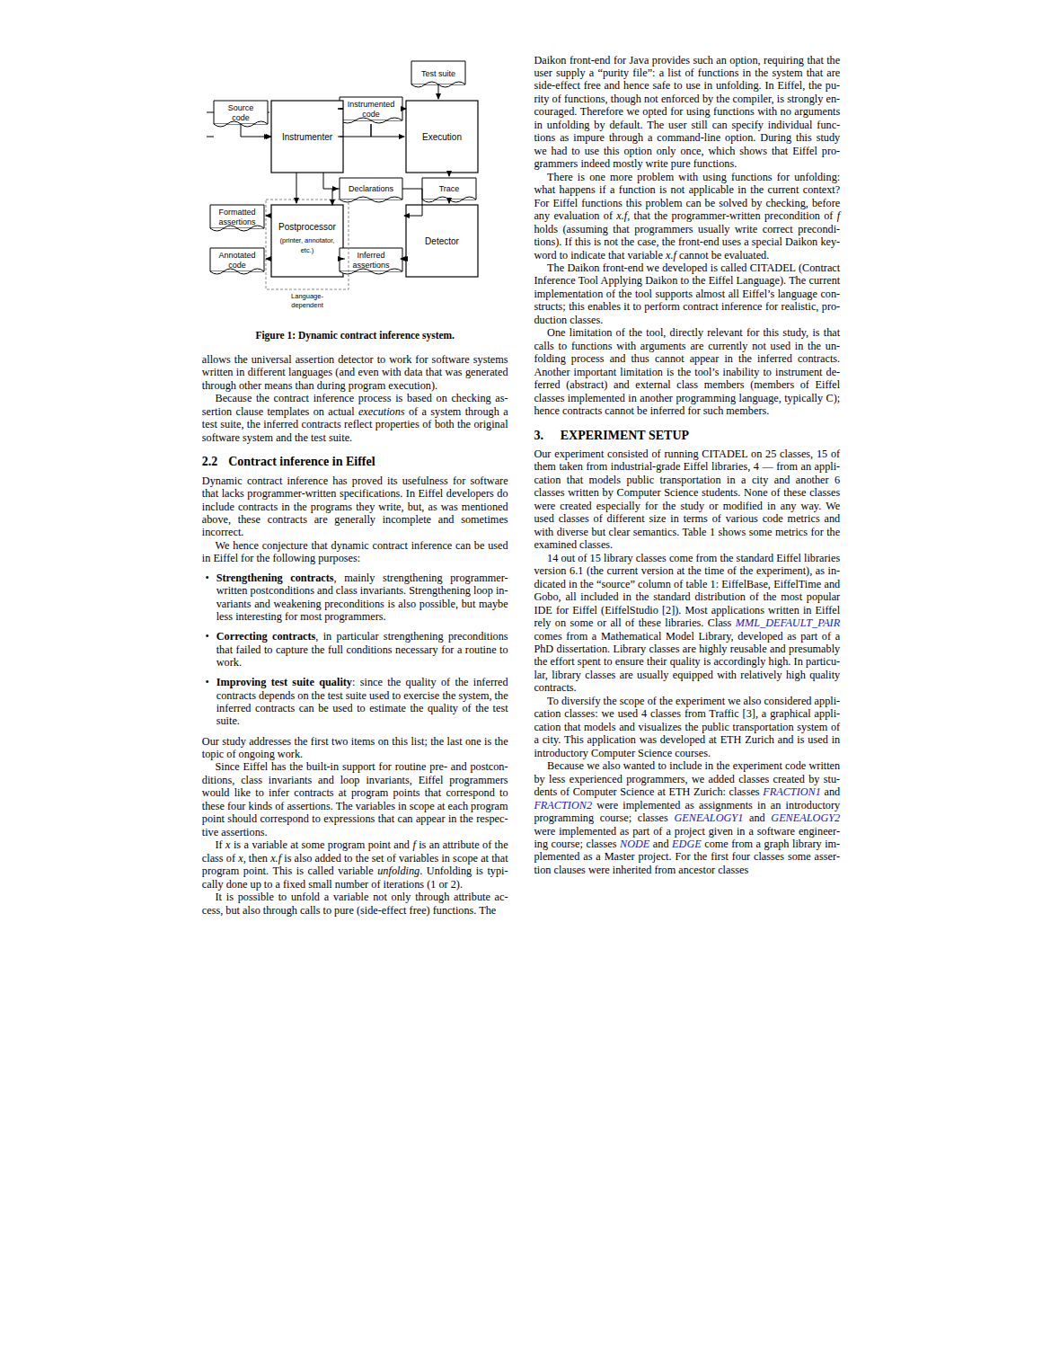Test suite Source code Instrumented code Instrumenter Execution Declarations Trace Postprocessor (printer, annotator, etc.) Detector Formatted assertions Annotated code Inferred assertions Language- dependent
Figure 1: Dynamic contract inference system.
allows the universal assertion detector to work for software systems written in different languages (and even with data that was generated through other means than during program execution).
Because the contract inference process is based on checking assertion clause templates on actual executions of a system through a test suite, the inferred contracts reflect properties of both the original software system and the test suite.
2.2 Contract inference in Eiffel
Dynamic contract inference has proved its usefulness for software that lacks programmer-written specifications. In Eiffel developers do include contracts in the programs they write, but, as was mentioned above, these contracts are generally incomplete and sometimes incorrect.
We hence conjecture that dynamic contract inference can be used in Eiffel for the following purposes:
Strengthening contracts, mainly strengthening programmer-written postconditions and class invariants. Strengthening loop invariants and weakening preconditions is also possible, but maybe less interesting for most programmers.
Correcting contracts, in particular strengthening preconditions that failed to capture the full conditions necessary for a routine to work.
Improving test suite quality: since the quality of the inferred contracts depends on the test suite used to exercise the system, the inferred contracts can be used to estimate the quality of the test suite.
Our study addresses the first two items on this list; the last one is the topic of ongoing work.
Since Eiffel has the built-in support for routine pre- and postconditions, class invariants and loop invariants, Eiffel programmers would like to infer contracts at program points that correspond to these four kinds of assertions. The variables in scope at each program point should correspond to expressions that can appear in the respective assertions.
If x is a variable at some program point and f is an attribute of the class of x, then x.f is also added to the set of variables in scope at that program point. This is called variable unfolding. Unfolding is typically done up to a fixed small number of iterations (1 or 2).
It is possible to unfold a variable not only through attribute access, but also through calls to pure (side-effect free) functions. The
Daikon front-end for Java provides such an option, requiring that the user supply a “purity file”: a list of functions in the system that are side-effect free and hence safe to use in unfolding. In Eiffel, the purity of functions, though not enforced by the compiler, is strongly encouraged. Therefore we opted for using functions with no arguments in unfolding by default. The user still can specify individual functions as impure through a command-line option. During this study we had to use this option only once, which shows that Eiffel programmers indeed mostly write pure functions.
There is one more problem with using functions for unfolding: what happens if a function is not applicable in the current context? For Eiffel functions this problem can be solved by checking, before any evaluation of x.f, that the programmer-written precondition of f holds (assuming that programmers usually write correct preconditions). If this is not the case, the front-end uses a special Daikon keyword to indicate that variable x.f cannot be evaluated.
The Daikon front-end we developed is called CITADEL (Contract Inference Tool Applying Daikon to the Eiffel Language). The current implementation of the tool supports almost all Eiffel’s language constructs; this enables it to perform contract inference for realistic, production classes.
One limitation of the tool, directly relevant for this study, is that calls to functions with arguments are currently not used in the unfolding process and thus cannot appear in the inferred contracts. Another important limitation is the tool’s inability to instrument deferred (abstract) and external class members (members of Eiffel classes implemented in another programming language, typically C); hence contracts cannot be inferred for such members.
3. EXPERIMENT SETUP
Our experiment consisted of running CITADEL on 25 classes, 15 of them taken from industrial-grade Eiffel libraries, 4 — from an application that models public transportation in a city and another 6 classes written by Computer Science students. None of these classes were created especially for the study or modified in any way. We used classes of different size in terms of various code metrics and with diverse but clear semantics. Table 1 shows some metrics for the examined classes.
14 out of 15 library classes come from the standard Eiffel libraries version 6.1 (the current version at the time of the experiment), as indicated in the “source” column of table 1: EiffelBase, EiffelTime and Gobo, all included in the standard distribution of the most popular IDE for Eiffel (EiffelStudio [2]). Most applications written in Eiffel rely on some or all of these libraries. Class MML_DEFAULT_PAIR comes from a Mathematical Model Library, developed as part of a PhD dissertation. Library classes are highly reusable and presumably the effort spent to ensure their quality is accordingly high. In particular, library classes are usually equipped with relatively high quality contracts.
To diversify the scope of the experiment we also considered application classes: we used 4 classes from Traffic [3], a graphical application that models and visualizes the public transportation system of a city. This application was developed at ETH Zurich and is used in introductory Computer Science courses.
Because we also wanted to include in the experiment code written by less experienced programmers, we added classes created by students of Computer Science at ETH Zurich: classes FRACTION1 and FRACTION2 were implemented as assignments in an introductory programming course; classes GENEALOGY1 and GENEALOGY2 were implemented as part of a project given in a software engineering course; classes NODE and EDGE come from a graph library implemented as a Master project. For the first four classes some assertion clauses were inherited from ancestor classes